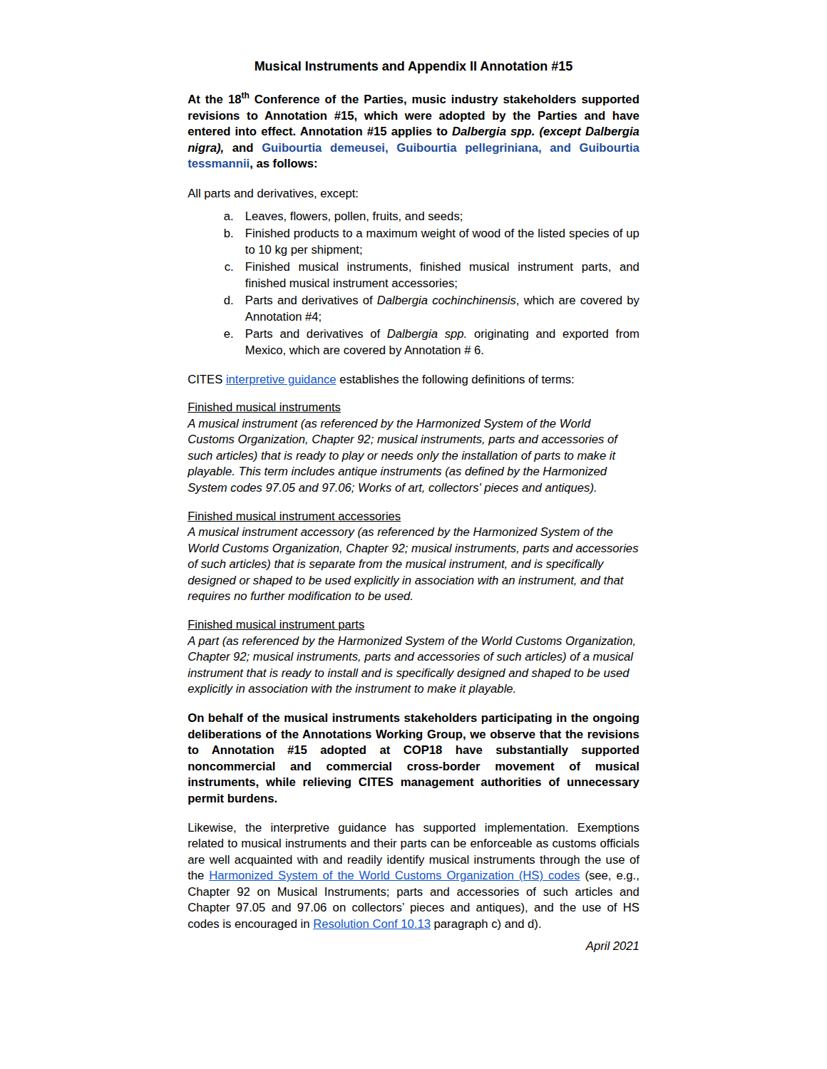Musical Instruments and Appendix II Annotation #15
At the 18th Conference of the Parties, music industry stakeholders supported revisions to Annotation #15, which were adopted by the Parties and have entered into effect. Annotation #15 applies to Dalbergia spp. (except Dalbergia nigra), and Guibourtia demeusei, Guibourtia pellegriniana, and Guibourtia tessmannii, as follows:
All parts and derivatives, except:
Leaves, flowers, pollen, fruits, and seeds;
Finished products to a maximum weight of wood of the listed species of up to 10 kg per shipment;
Finished musical instruments, finished musical instrument parts, and finished musical instrument accessories;
Parts and derivatives of Dalbergia cochinchinensis, which are covered by Annotation #4;
Parts and derivatives of Dalbergia spp. originating and exported from Mexico, which are covered by Annotation # 6.
CITES interpretive guidance establishes the following definitions of terms:
Finished musical instruments
A musical instrument (as referenced by the Harmonized System of the World Customs Organization, Chapter 92; musical instruments, parts and accessories of such articles) that is ready to play or needs only the installation of parts to make it playable. This term includes antique instruments (as defined by the Harmonized System codes 97.05 and 97.06; Works of art, collectors' pieces and antiques).
Finished musical instrument accessories
A musical instrument accessory (as referenced by the Harmonized System of the World Customs Organization, Chapter 92; musical instruments, parts and accessories of such articles) that is separate from the musical instrument, and is specifically designed or shaped to be used explicitly in association with an instrument, and that requires no further modification to be used.
Finished musical instrument parts
A part (as referenced by the Harmonized System of the World Customs Organization, Chapter 92; musical instruments, parts and accessories of such articles) of a musical instrument that is ready to install and is specifically designed and shaped to be used explicitly in association with the instrument to make it playable.
On behalf of the musical instruments stakeholders participating in the ongoing deliberations of the Annotations Working Group, we observe that the revisions to Annotation #15 adopted at COP18 have substantially supported noncommercial and commercial cross-border movement of musical instruments, while relieving CITES management authorities of unnecessary permit burdens.
Likewise, the interpretive guidance has supported implementation. Exemptions related to musical instruments and their parts can be enforceable as customs officials are well acquainted with and readily identify musical instruments through the use of the Harmonized System of the World Customs Organization (HS) codes (see, e.g., Chapter 92 on Musical Instruments; parts and accessories of such articles and Chapter 97.05 and 97.06 on collectors’ pieces and antiques), and the use of HS codes is encouraged in Resolution Conf 10.13 paragraph c) and d).
April 2021